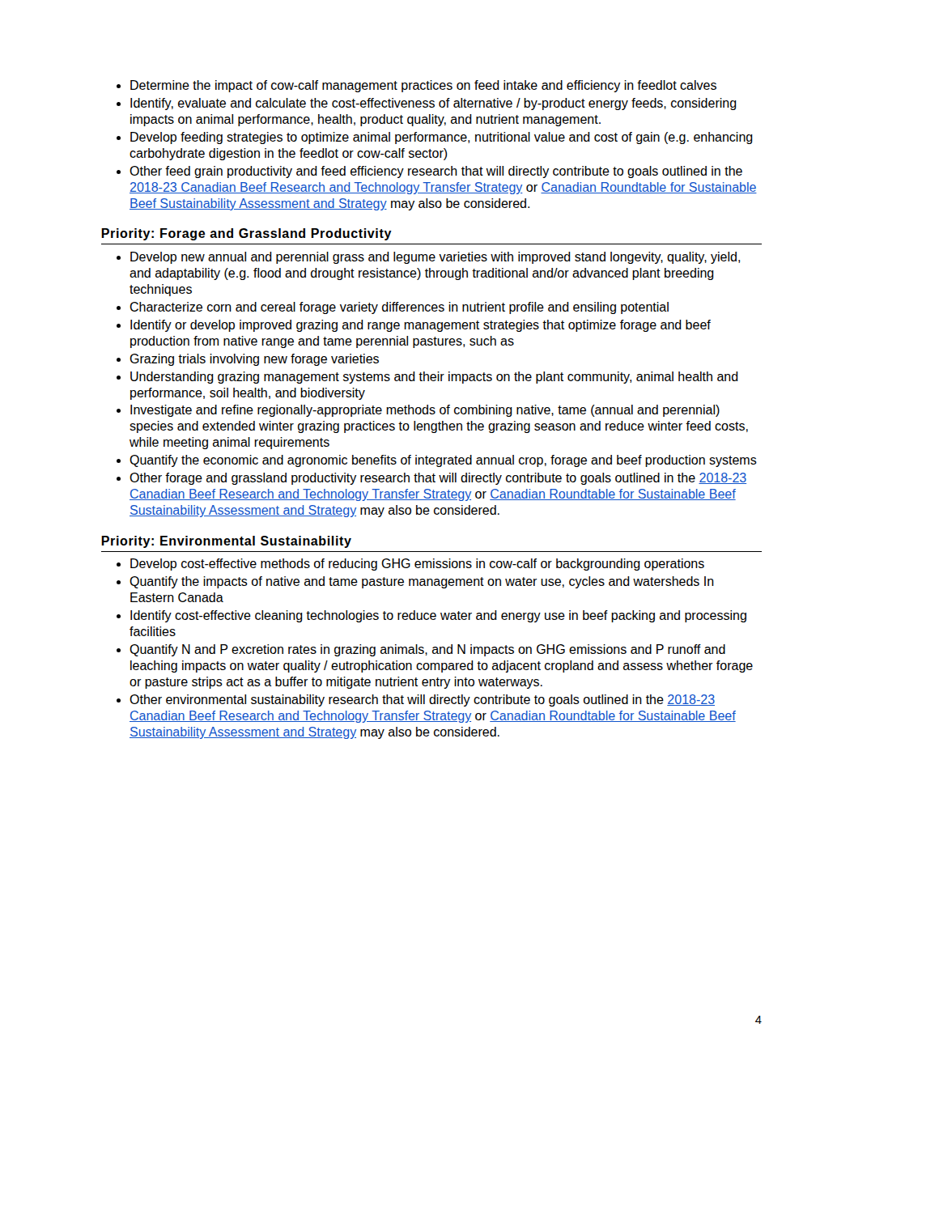Determine the impact of cow-calf management practices on feed intake and efficiency in feedlot calves
Identify, evaluate and calculate the cost-effectiveness of alternative / by-product energy feeds, considering impacts on animal performance, health, product quality, and nutrient management.
Develop feeding strategies to optimize animal performance, nutritional value and cost of gain (e.g. enhancing carbohydrate digestion in the feedlot or cow-calf sector)
Other feed grain productivity and feed efficiency research that will directly contribute to goals outlined in the 2018-23 Canadian Beef Research and Technology Transfer Strategy or Canadian Roundtable for Sustainable Beef Sustainability Assessment and Strategy may also be considered.
Priority: Forage and Grassland Productivity
Develop new annual and perennial grass and legume varieties with improved stand longevity, quality, yield, and adaptability (e.g. flood and drought resistance) through traditional and/or advanced plant breeding techniques
Characterize corn and cereal forage variety differences in nutrient profile and ensiling potential
Identify or develop improved grazing and range management strategies that optimize forage and beef production from native range and tame perennial pastures, such as
Grazing trials involving new forage varieties
Understanding grazing management systems and their impacts on the plant community, animal health and performance, soil health, and biodiversity
Investigate and refine regionally-appropriate methods of combining native, tame (annual and perennial) species and extended winter grazing practices to lengthen the grazing season and reduce winter feed costs, while meeting animal requirements
Quantify the economic and agronomic benefits of integrated annual crop, forage and beef production systems
Other forage and grassland productivity research that will directly contribute to goals outlined in the 2018-23 Canadian Beef Research and Technology Transfer Strategy or Canadian Roundtable for Sustainable Beef Sustainability Assessment and Strategy may also be considered.
Priority: Environmental Sustainability
Develop cost-effective methods of reducing GHG emissions in cow-calf or backgrounding operations
Quantify the impacts of native and tame pasture management on water use, cycles and watersheds In Eastern Canada
Identify cost-effective cleaning technologies to reduce water and energy use in beef packing and processing facilities
Quantify N and P excretion rates in grazing animals, and N impacts on GHG emissions and P runoff and leaching impacts on water quality / eutrophication compared to adjacent cropland and assess whether forage or pasture strips act as a buffer to mitigate nutrient entry into waterways.
Other environmental sustainability research that will directly contribute to goals outlined in the 2018-23 Canadian Beef Research and Technology Transfer Strategy or Canadian Roundtable for Sustainable Beef Sustainability Assessment and Strategy may also be considered.
4